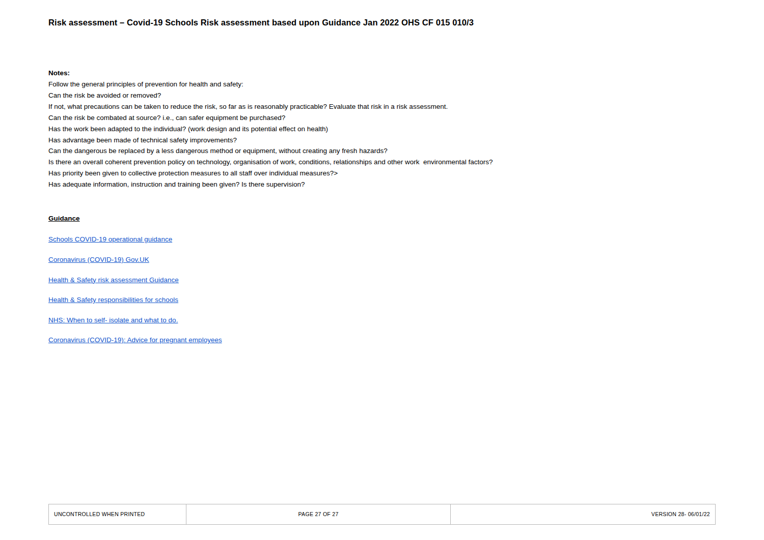Risk assessment – Covid-19 Schools Risk assessment based upon Guidance Jan 2022 OHS CF 015 010/3
Notes:
Follow the general principles of prevention for health and safety:
Can the risk be avoided or removed?
If not, what precautions can be taken to reduce the risk, so far as is reasonably practicable? Evaluate that risk in a risk assessment.
Can the risk be combated at source? i.e., can safer equipment be purchased?
Has the work been adapted to the individual? (work design and its potential effect on health)
Has advantage been made of technical safety improvements?
Can the dangerous be replaced by a less dangerous method or equipment, without creating any fresh hazards?
Is there an overall coherent prevention policy on technology, organisation of work, conditions, relationships and other work environmental factors?
Has priority been given to collective protection measures to all staff over individual measures?>
Has adequate information, instruction and training been given? Is there supervision?
Guidance
Schools COVID-19 operational guidance
Coronavirus (COVID-19) Gov.UK
Health & Safety risk assessment Guidance
Health & Safety responsibilities for schools
NHS: When to self- isolate and what to do.
Coronavirus (COVID-19): Advice for pregnant employees
| UNCONTROLLED WHEN PRINTED | PAGE 27 OF 27 | VERSION 28- 06/01/22 |